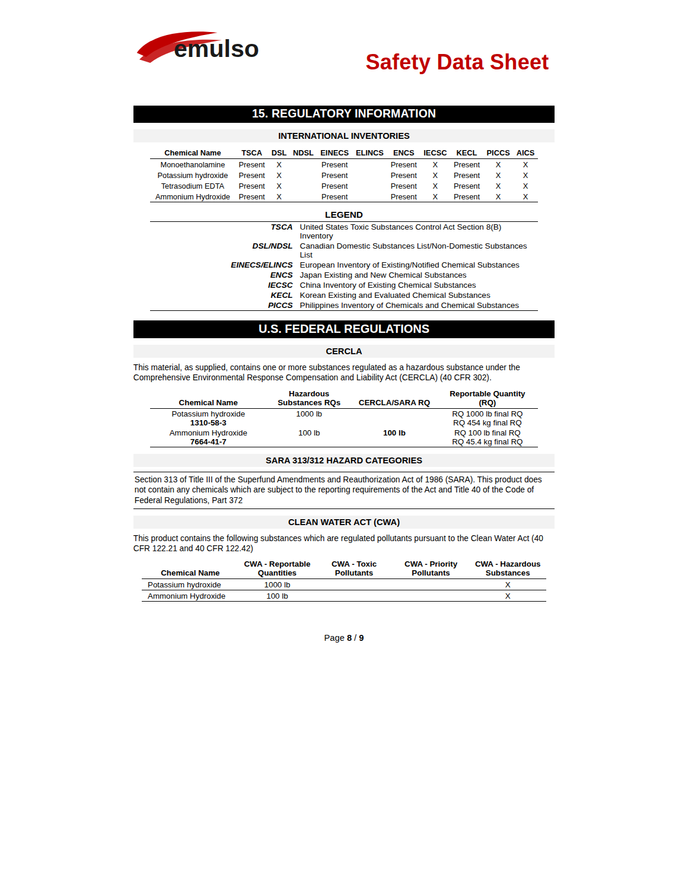emulso
Safety Data Sheet
15. REGULATORY INFORMATION
INTERNATIONAL INVENTORIES
| Chemical Name | TSCA | DSL | NDSL | EINECS | ELINCS | ENCS | IECSC | KECL | PICCS | AICS |
| --- | --- | --- | --- | --- | --- | --- | --- | --- | --- | --- |
| Monoethanolamine | Present | X | | Present | | Present | X | Present | X | X |
| Potassium hydroxide | Present | X | | Present | | Present | X | Present | X | X |
| Tetrasodium EDTA | Present | X | | Present | | Present | X | Present | X | X |
| Ammonium Hydroxide | Present | X | | Present | | Present | X | Present | X | X |
LEGEND
| TSCA | United States Toxic Substances Control Act Section 8(B) Inventory |
| DSL/NDSL | Canadian Domestic Substances List/Non-Domestic Substances List |
| EINECS/ELINCS | European Inventory of Existing/Notified Chemical Substances |
| ENCS | Japan Existing and New Chemical Substances |
| IECSC | China Inventory of Existing Chemical Substances |
| KECL | Korean Existing and Evaluated Chemical Substances |
| PICCS | Philippines Inventory of Chemicals and Chemical Substances |
U.S. FEDERAL REGULATIONS
CERCLA
This material, as supplied, contains one or more substances regulated as a hazardous substance under the Comprehensive Environmental Response Compensation and Liability Act (CERCLA) (40 CFR 302).
| Chemical Name | Hazardous Substances RQs | CERCLA/SARA RQ | Reportable Quantity (RQ) |
| --- | --- | --- | --- |
| Potassium hydroxide 1310-58-3 | 1000 lb | | RQ 1000 lb final RQ RQ 454 kg final RQ |
| Ammonium Hydroxide 7664-41-7 | 100 lb | 100 lb | RQ 100 lb final RQ RQ 45.4 kg final RQ |
SARA 313/312 HAZARD CATEGORIES
Section 313 of Title III of the Superfund Amendments and Reauthorization Act of 1986 (SARA). This product does not contain any chemicals which are subject to the reporting requirements of the Act and Title 40 of the Code of Federal Regulations, Part 372
CLEAN WATER ACT (CWA)
This product contains the following substances which are regulated pollutants pursuant to the Clean Water Act (40 CFR 122.21 and 40 CFR 122.42)
| Chemical Name | CWA - Reportable Quantities | CWA - Toxic Pollutants | CWA - Priority Pollutants | CWA - Hazardous Substances |
| --- | --- | --- | --- | --- |
| Potassium hydroxide | 1000 lb | | | X |
| Ammonium Hydroxide | 100 lb | | | X |
Page 8 / 9